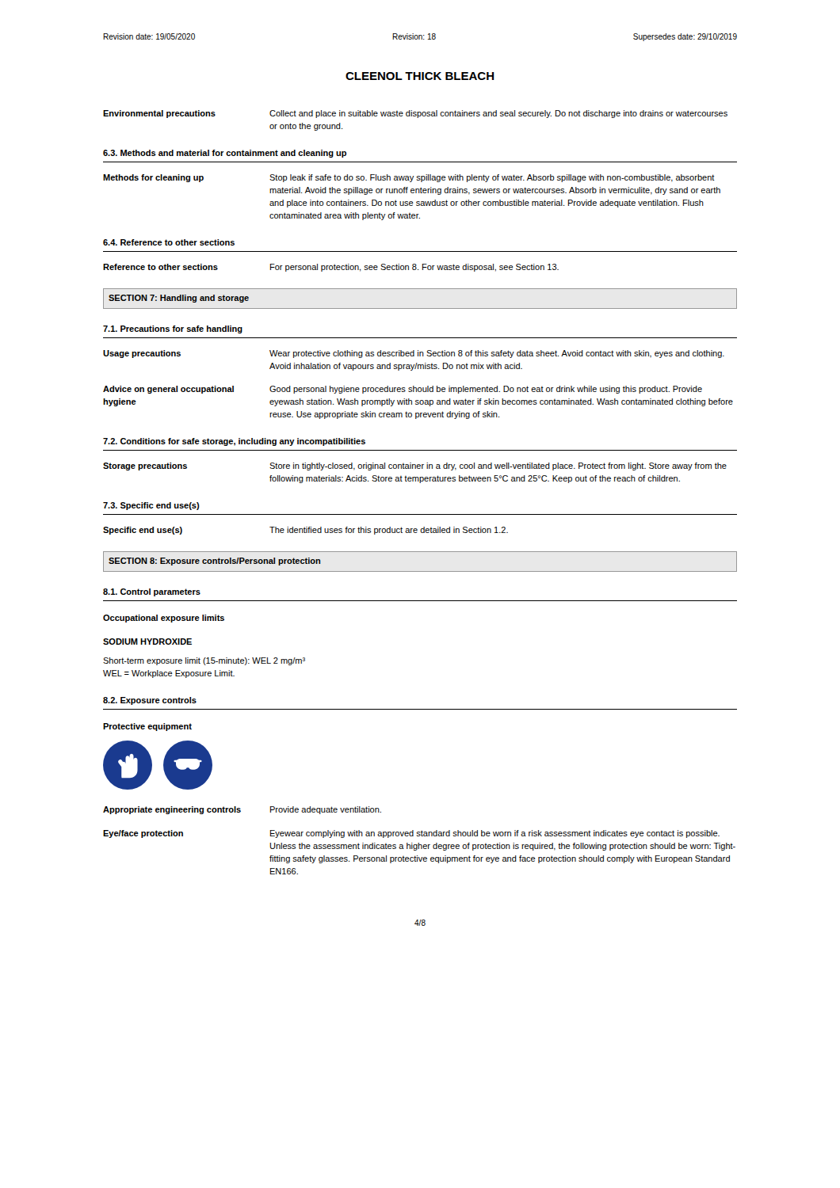Revision date: 19/05/2020 Revision: 18 Supersedes date: 29/10/2019
CLEENOL THICK BLEACH
Environmental precautions
Collect and place in suitable waste disposal containers and seal securely. Do not discharge into drains or watercourses or onto the ground.
6.3. Methods and material for containment and cleaning up
Methods for cleaning up
Stop leak if safe to do so. Flush away spillage with plenty of water. Absorb spillage with non-combustible, absorbent material. Avoid the spillage or runoff entering drains, sewers or watercourses. Absorb in vermiculite, dry sand or earth and place into containers. Do not use sawdust or other combustible material. Provide adequate ventilation. Flush contaminated area with plenty of water.
6.4. Reference to other sections
Reference to other sections
For personal protection, see Section 8. For waste disposal, see Section 13.
SECTION 7: Handling and storage
7.1. Precautions for safe handling
Usage precautions
Wear protective clothing as described in Section 8 of this safety data sheet. Avoid contact with skin, eyes and clothing. Avoid inhalation of vapours and spray/mists. Do not mix with acid.
Advice on general occupational hygiene
Good personal hygiene procedures should be implemented. Do not eat or drink while using this product. Provide eyewash station. Wash promptly with soap and water if skin becomes contaminated. Wash contaminated clothing before reuse. Use appropriate skin cream to prevent drying of skin.
7.2. Conditions for safe storage, including any incompatibilities
Storage precautions
Store in tightly-closed, original container in a dry, cool and well-ventilated place. Protect from light. Store away from the following materials: Acids. Store at temperatures between 5°C and 25°C. Keep out of the reach of children.
7.3. Specific end use(s)
Specific end use(s)
The identified uses for this product are detailed in Section 1.2.
SECTION 8: Exposure controls/Personal protection
8.1. Control parameters
Occupational exposure limits
SODIUM HYDROXIDE
Short-term exposure limit (15-minute): WEL 2 mg/m³
WEL = Workplace Exposure Limit.
8.2. Exposure controls
Protective equipment
Appropriate engineering controls
Provide adequate ventilation.
Eye/face protection
Eyewear complying with an approved standard should be worn if a risk assessment indicates eye contact is possible. Unless the assessment indicates a higher degree of protection is required, the following protection should be worn: Tight-fitting safety glasses. Personal protective equipment for eye and face protection should comply with European Standard EN166.
4/8